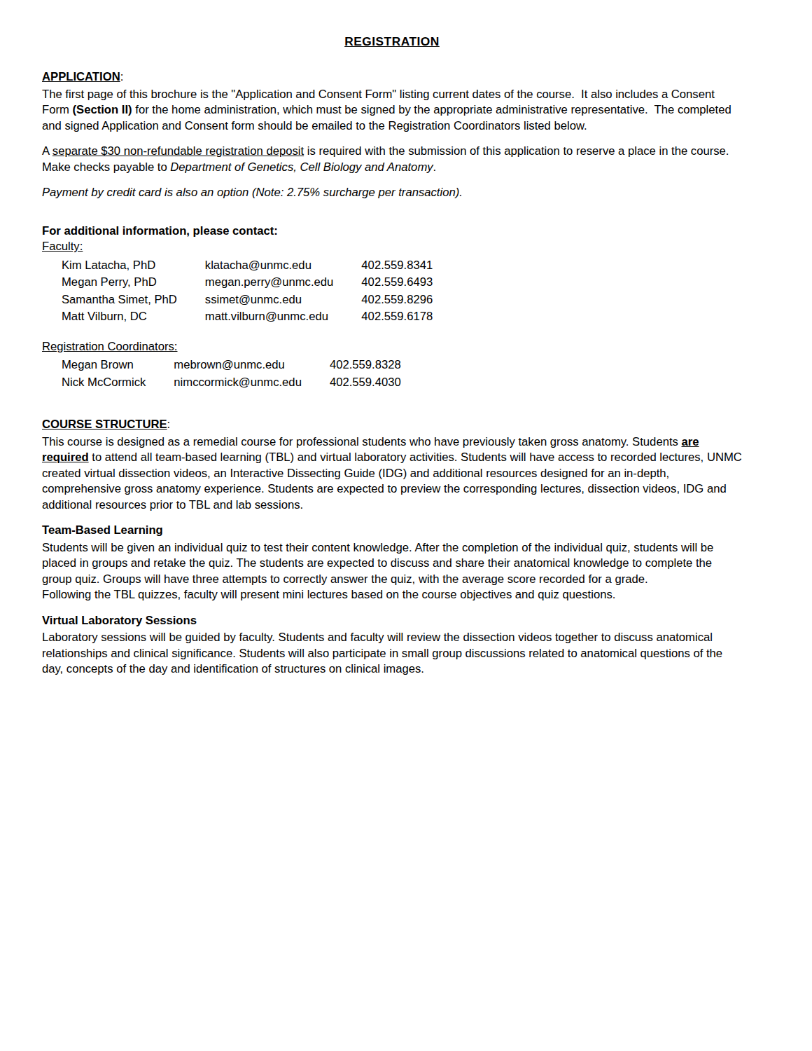REGISTRATION
APPLICATION
:
The first page of this brochure is the "Application and Consent Form" listing current dates of the course. It also includes a Consent Form (Section II) for the home administration, which must be signed by the appropriate administrative representative. The completed and signed Application and Consent form should be emailed to the Registration Coordinators listed below.
A separate $30 non-refundable registration deposit is required with the submission of this application to reserve a place in the course. Make checks payable to Department of Genetics, Cell Biology and Anatomy.
Payment by credit card is also an option (Note: 2.75% surcharge per transaction).
For additional information, please contact:
Faculty:
| Kim Latacha, PhD | klatacha@unmc.edu | 402.559.8341 |
| Megan Perry, PhD | megan.perry@unmc.edu | 402.559.6493 |
| Samantha Simet, PhD | ssimet@unmc.edu | 402.559.8296 |
| Matt Vilburn, DC | matt.vilburn@unmc.edu | 402.559.6178 |
Registration Coordinators:
| Megan Brown | mebrown@unmc.edu | 402.559.8328 |
| Nick McCormick | nimccormick@unmc.edu | 402.559.4030 |
COURSE STRUCTURE
:
This course is designed as a remedial course for professional students who have previously taken gross anatomy. Students are required to attend all team-based learning (TBL) and virtual laboratory activities. Students will have access to recorded lectures, UNMC created virtual dissection videos, an Interactive Dissecting Guide (IDG) and additional resources designed for an in-depth, comprehensive gross anatomy experience. Students are expected to preview the corresponding lectures, dissection videos, IDG and additional resources prior to TBL and lab sessions.
Team-Based Learning
Students will be given an individual quiz to test their content knowledge. After the completion of the individual quiz, students will be placed in groups and retake the quiz. The students are expected to discuss and share their anatomical knowledge to complete the group quiz. Groups will have three attempts to correctly answer the quiz, with the average score recorded for a grade.
Following the TBL quizzes, faculty will present mini lectures based on the course objectives and quiz questions.
Virtual Laboratory Sessions
Laboratory sessions will be guided by faculty. Students and faculty will review the dissection videos together to discuss anatomical relationships and clinical significance. Students will also participate in small group discussions related to anatomical questions of the day, concepts of the day and identification of structures on clinical images.